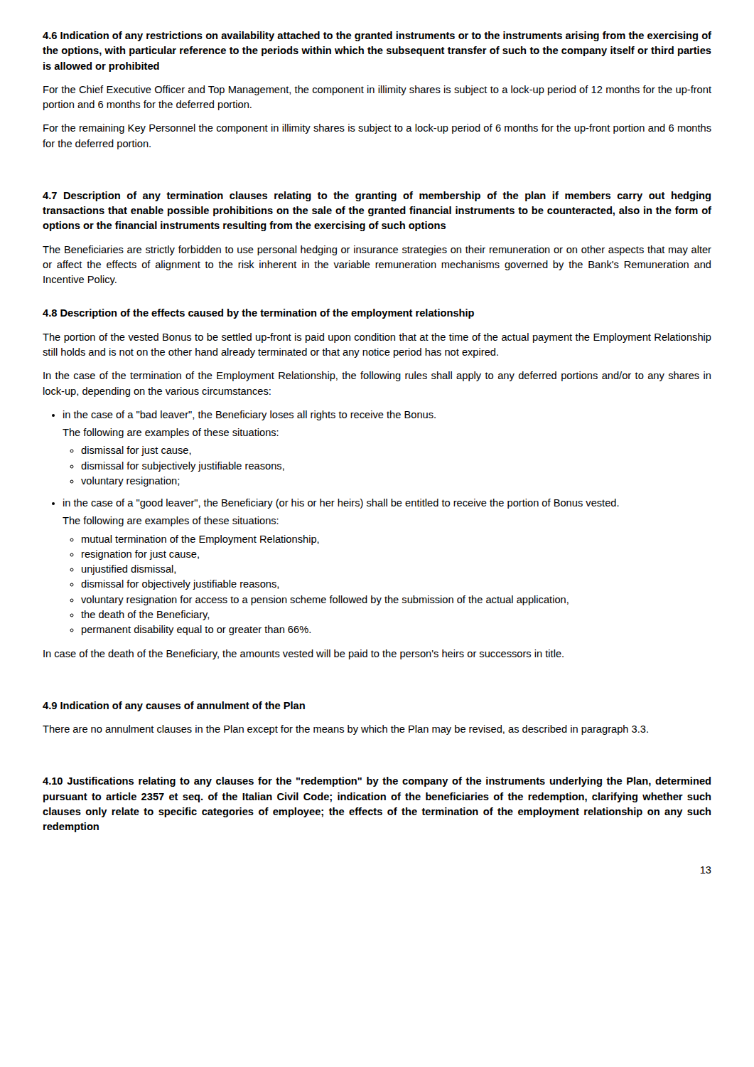4.6 Indication of any restrictions on availability attached to the granted instruments or to the instruments arising from the exercising of the options, with particular reference to the periods within which the subsequent transfer of such to the company itself or third parties is allowed or prohibited
For the Chief Executive Officer and Top Management, the component in illimity shares is subject to a lock-up period of 12 months for the up-front portion and 6 months for the deferred portion.
For the remaining Key Personnel the component in illimity shares is subject to a lock-up period of 6 months for the up-front portion and 6 months for the deferred portion.
4.7 Description of any termination clauses relating to the granting of membership of the plan if members carry out hedging transactions that enable possible prohibitions on the sale of the granted financial instruments to be counteracted, also in the form of options or the financial instruments resulting from the exercising of such options
The Beneficiaries are strictly forbidden to use personal hedging or insurance strategies on their remuneration or on other aspects that may alter or affect the effects of alignment to the risk inherent in the variable remuneration mechanisms governed by the Bank's Remuneration and Incentive Policy.
4.8 Description of the effects caused by the termination of the employment relationship
The portion of the vested Bonus to be settled up-front is paid upon condition that at the time of the actual payment the Employment Relationship still holds and is not on the other hand already terminated or that any notice period has not expired.
In the case of the termination of the Employment Relationship, the following rules shall apply to any deferred portions and/or to any shares in lock-up, depending on the various circumstances:
in the case of a "bad leaver", the Beneficiary loses all rights to receive the Bonus.
The following are examples of these situations:
dismissal for just cause,
dismissal for subjectively justifiable reasons,
voluntary resignation;
in the case of a "good leaver", the Beneficiary (or his or her heirs) shall be entitled to receive the portion of Bonus vested.
The following are examples of these situations:
mutual termination of the Employment Relationship,
resignation for just cause,
unjustified dismissal,
dismissal for objectively justifiable reasons,
voluntary resignation for access to a pension scheme followed by the submission of the actual application,
the death of the Beneficiary,
permanent disability equal to or greater than 66%.
In case of the death of the Beneficiary, the amounts vested will be paid to the person's heirs or successors in title.
4.9 Indication of any causes of annulment of the Plan
There are no annulment clauses in the Plan except for the means by which the Plan may be revised, as described in paragraph 3.3.
4.10 Justifications relating to any clauses for the "redemption" by the company of the instruments underlying the Plan, determined pursuant to article 2357 et seq. of the Italian Civil Code; indication of the beneficiaries of the redemption, clarifying whether such clauses only relate to specific categories of employee; the effects of the termination of the employment relationship on any such redemption
13